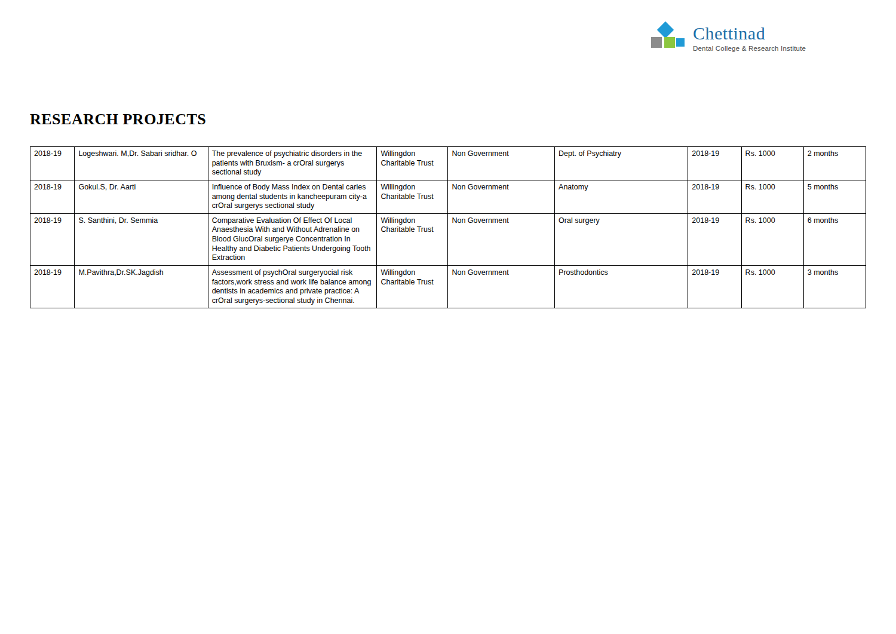Chettinad
Dental College & Research Institute
RESEARCH PROJECTS
| 2018-19 | Logeshwari. M,Dr. Sabari sridhar. O | The prevalence of psychiatric disorders in the patients with Bruxism- a crOral surgerys sectional study | Willingdon Charitable Trust | Non Government | Dept. of Psychiatry | 2018-19 | Rs. 1000 | 2 months |
| 2018-19 | Gokul.S, Dr. Aarti | Influence of Body Mass Index on Dental caries among dental students in kancheepuram city-a crOral surgerys sectional study | Willingdon Charitable Trust | Non Government | Anatomy | 2018-19 | Rs. 1000 | 5 months |
| 2018-19 | S. Santhini, Dr. Semmia | Comparative Evaluation Of Effect Of Local Anaesthesia With and Without Adrenaline on Blood GlucOral surgerye Concentration In Healthy and Diabetic Patients Undergoing Tooth Extraction | Willingdon Charitable Trust | Non Government | Oral surgery | 2018-19 | Rs. 1000 | 6 months |
| 2018-19 | M.Pavithra,Dr.SK.Jagdish | Assessment of psychOral surgeryocial risk factors,work stress and work life balance among dentists in academics and private practice: A crOral surgerys-sectional study in Chennai. | Willingdon Charitable Trust | Non Government | Prosthodontics | 2018-19 | Rs. 1000 | 3 months |